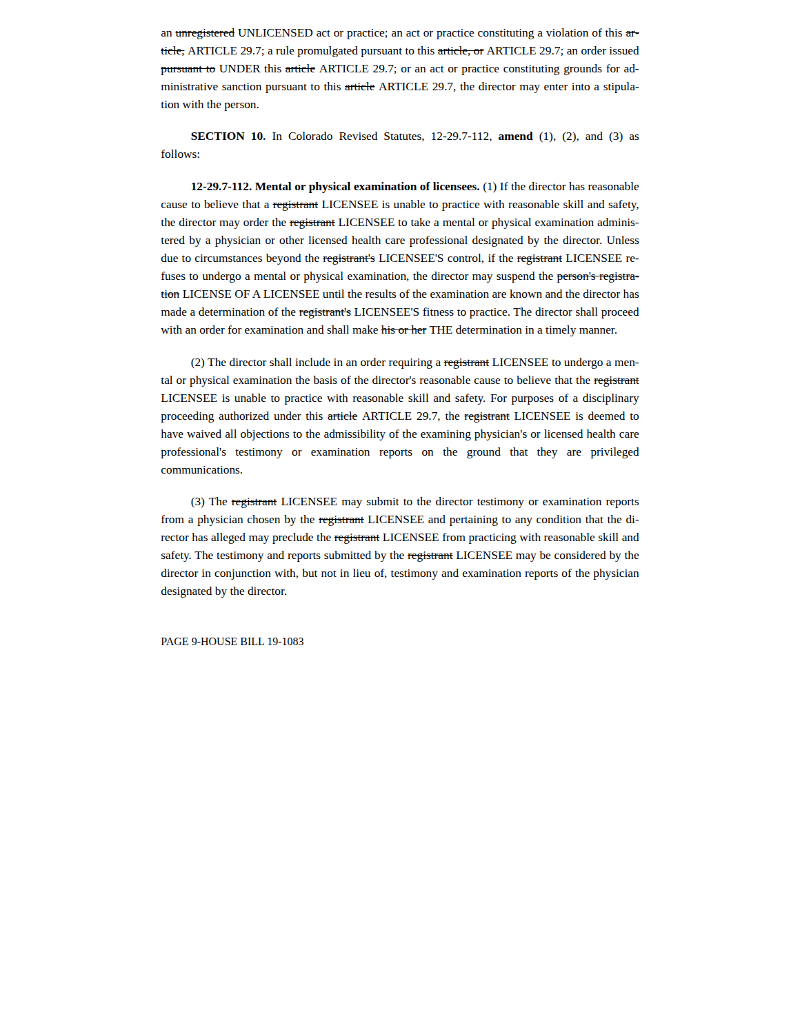an unregistered UNLICENSED act or practice; an act or practice constituting a violation of this article, ARTICLE 29.7; a rule promulgated pursuant to this article, or ARTICLE 29.7; an order issued pursuant to UNDER this article ARTICLE 29.7; or an act or practice constituting grounds for administrative sanction pursuant to this article ARTICLE 29.7, the director may enter into a stipulation with the person.
SECTION 10. In Colorado Revised Statutes, 12-29.7-112, amend (1), (2), and (3) as follows:
12-29.7-112. Mental or physical examination of licensees. (1) If the director has reasonable cause to believe that a registrant LICENSEE is unable to practice with reasonable skill and safety, the director may order the registrant LICENSEE to take a mental or physical examination administered by a physician or other licensed health care professional designated by the director. Unless due to circumstances beyond the registrant's LICENSEE'S control, if the registrant LICENSEE refuses to undergo a mental or physical examination, the director may suspend the person's registration LICENSE OF A LICENSEE until the results of the examination are known and the director has made a determination of the registrant's LICENSEE'S fitness to practice. The director shall proceed with an order for examination and shall make his or her THE determination in a timely manner.
(2) The director shall include in an order requiring a registrant LICENSEE to undergo a mental or physical examination the basis of the director's reasonable cause to believe that the registrant LICENSEE is unable to practice with reasonable skill and safety. For purposes of a disciplinary proceeding authorized under this article ARTICLE 29.7, the registrant LICENSEE is deemed to have waived all objections to the admissibility of the examining physician's or licensed health care professional's testimony or examination reports on the ground that they are privileged communications.
(3) The registrant LICENSEE may submit to the director testimony or examination reports from a physician chosen by the registrant LICENSEE and pertaining to any condition that the director has alleged may preclude the registrant LICENSEE from practicing with reasonable skill and safety. The testimony and reports submitted by the registrant LICENSEE may be considered by the director in conjunction with, but not in lieu of, testimony and examination reports of the physician designated by the director.
PAGE 9-HOUSE BILL 19-1083